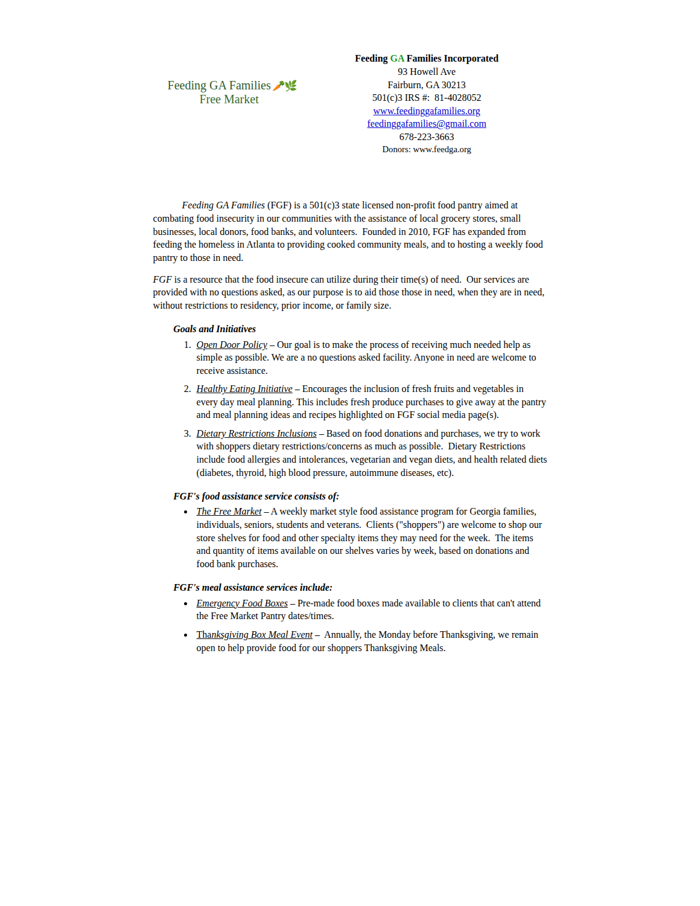Feeding GA Families🥕🌿 Free Market
Feeding GA Families Incorporated
93 Howell Ave
Fairburn, GA 30213
501(c)3 IRS #: 81-4028052
www.feedinggafamilies.org
feedinggafamilies@gmail.com
678-223-3663
Donors: www.feedga.org
Feeding GA Families (FGF) is a 501(c)3 state licensed non-profit food pantry aimed at combating food insecurity in our communities with the assistance of local grocery stores, small businesses, local donors, food banks, and volunteers. Founded in 2010, FGF has expanded from feeding the homeless in Atlanta to providing cooked community meals, and to hosting a weekly food pantry to those in need.
FGF is a resource that the food insecure can utilize during their time(s) of need. Our services are provided with no questions asked, as our purpose is to aid those those in need, when they are in need, without restrictions to residency, prior income, or family size.
Goals and Initiatives
Open Door Policy – Our goal is to make the process of receiving much needed help as simple as possible. We are a no questions asked facility. Anyone in need are welcome to receive assistance.
Healthy Eating Initiative – Encourages the inclusion of fresh fruits and vegetables in every day meal planning. This includes fresh produce purchases to give away at the pantry and meal planning ideas and recipes highlighted on FGF social media page(s).
Dietary Restrictions Inclusions – Based on food donations and purchases, we try to work with shoppers dietary restrictions/concerns as much as possible. Dietary Restrictions include food allergies and intolerances, vegetarian and vegan diets, and health related diets (diabetes, thyroid, high blood pressure, autoimmune diseases, etc).
FGF's food assistance service consists of:
The Free Market – A weekly market style food assistance program for Georgia families, individuals, seniors, students and veterans. Clients ("shoppers") are welcome to shop our store shelves for food and other specialty items they may need for the week. The items and quantity of items available on our shelves varies by week, based on donations and food bank purchases.
FGF's meal assistance services include:
Emergency Food Boxes – Pre-made food boxes made available to clients that can't attend the Free Market Pantry dates/times.
Thanksgiving Box Meal Event – Annually, the Monday before Thanksgiving, we remain open to help provide food for our shoppers Thanksgiving Meals.